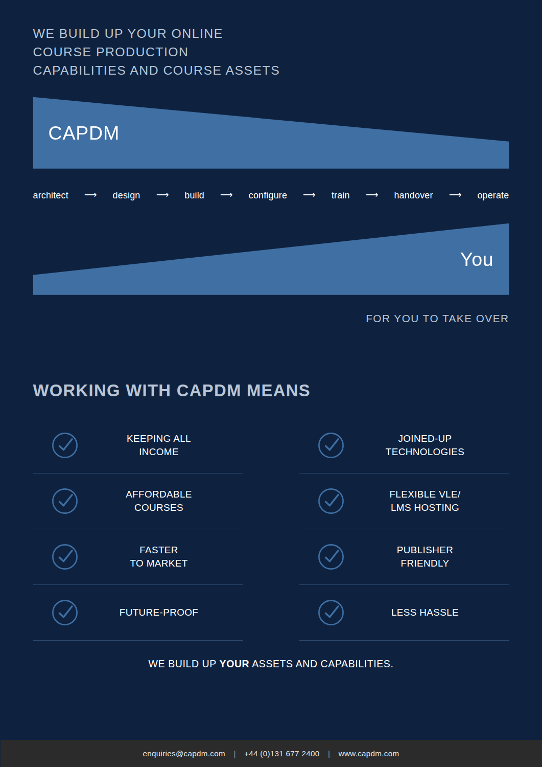We build up your online
course production
capabilities and course assets
CAPDM
architect⟶ design⟶ build⟶ configure⟶ train⟶ handover⟶ operate
You
For you to take over
Working with CAPDM means
Keeping all
income
Joined-up
technologies
Affordable
courses
Flexible VLE/
LMS hosting
Faster
to market
Publisher
friendly
Future-proof
Less hassle
We build up your assets and capabilities.
enquiries@capdm.com | +44 (0)131 677 2400 | www.capdm.com